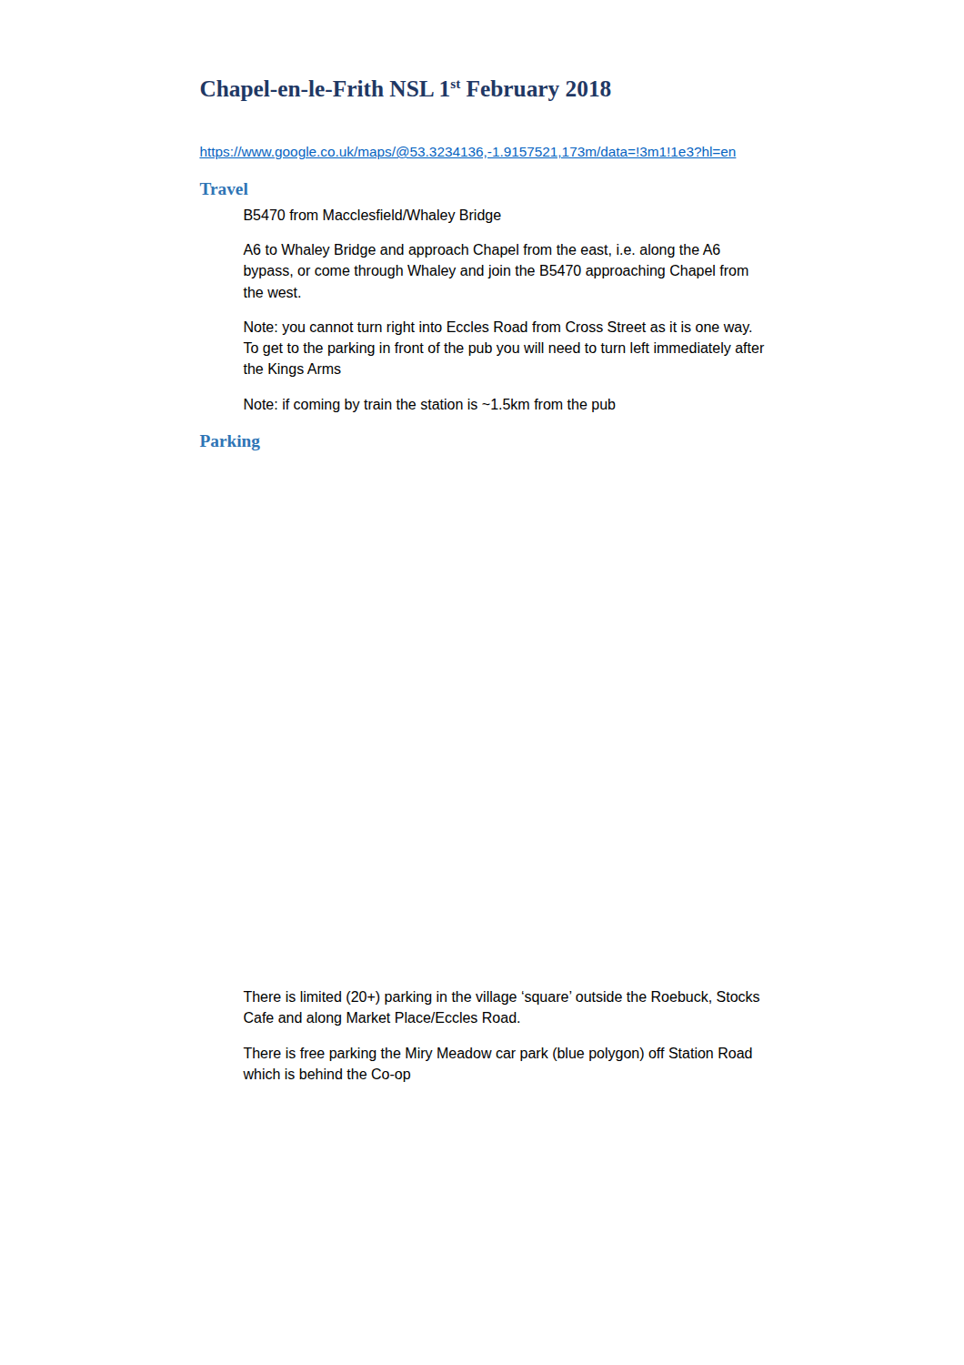Chapel-en-le-Frith NSL 1st February 2018
https://www.google.co.uk/maps/@53.3234136,-1.9157521,173m/data=!3m1!1e3?hl=en
Travel
B5470 from Macclesfield/Whaley Bridge
A6 to Whaley Bridge and approach Chapel from the east, i.e. along the A6 bypass, or come through Whaley and join the B5470 approaching Chapel from the west.
Note: you cannot turn right into Eccles Road from Cross Street as it is one way. To get to the parking in front of the pub you will need to turn left immediately after the Kings Arms
Note: if coming by train the station is ~1.5km from the pub
Parking
There is limited (20+) parking in the village ‘square’ outside the Roebuck, Stocks Cafe and along Market Place/Eccles Road.
There is free parking the Miry Meadow car park (blue polygon) off Station Road which is behind the Co-op